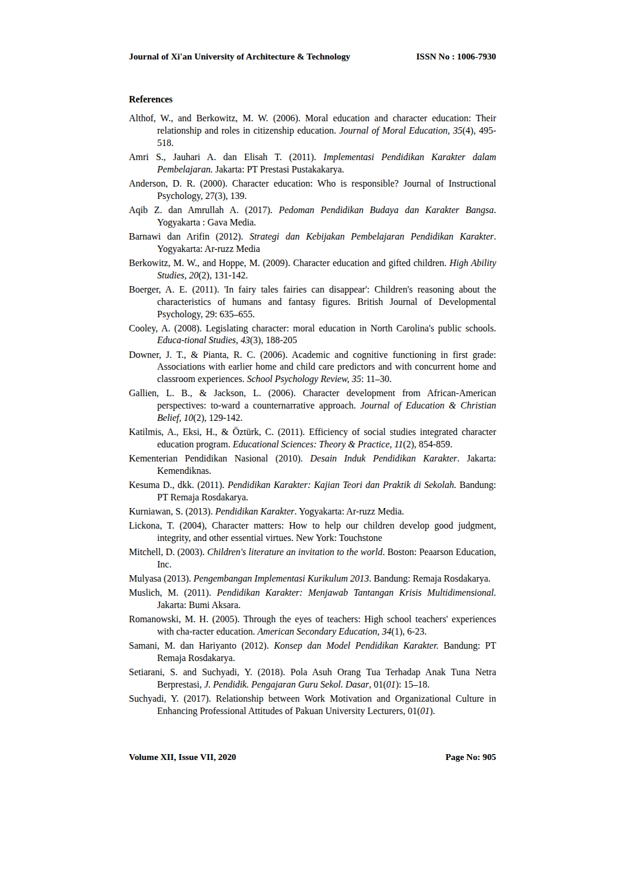Journal of Xi'an University of Architecture & Technology
ISSN No : 1006-7930
References
Althof, W., and Berkowitz, M. W. (2006). Moral education and character education: Their relationship and roles in citizenship education. Journal of Moral Education, 35(4), 495-518.
Amri S., Jauhari A. dan Elisah T. (2011). Implementasi Pendidikan Karakter dalam Pembelajaran. Jakarta: PT Prestasi Pustakakarya.
Anderson, D. R. (2000). Character education: Who is responsible? Journal of Instructional Psychology, 27(3), 139.
Aqib Z. dan Amrullah A. (2017). Pedoman Pendidikan Budaya dan Karakter Bangsa. Yogyakarta : Gava Media.
Barnawi dan Arifin (2012). Strategi dan Kebijakan Pembelajaran Pendidikan Karakter. Yogyakarta: Ar-ruzz Media
Berkowitz, M. W., and Hoppe, M. (2009). Character education and gifted children. High Ability Studies, 20(2), 131-142.
Boerger, A. E. (2011). 'In fairy tales fairies can disappear': Children's reasoning about the characteristics of humans and fantasy figures. British Journal of Developmental Psychology, 29: 635–655.
Cooley, A. (2008). Legislating character: moral education in North Carolina's public schools. Educa-tional Studies, 43(3), 188-205
Downer, J. T., & Pianta, R. C. (2006). Academic and cognitive functioning in first grade: Associations with earlier home and child care predictors and with concurrent home and classroom experiences. School Psychology Review, 35: 11–30.
Gallien, L. B., & Jackson, L. (2006). Character development from African-American perspectives: to-ward a counternarrative approach. Journal of Education & Christian Belief, 10(2), 129-142.
Katilmis, A., Eksi, H., & Öztürk, C. (2011). Efficiency of social studies integrated character education program. Educational Sciences: Theory & Practice, 11(2), 854-859.
Kementerian Pendidikan Nasional (2010). Desain Induk Pendidikan Karakter. Jakarta: Kemendiknas.
Kesuma D., dkk. (2011). Pendidikan Karakter: Kajian Teori dan Praktik di Sekolah. Bandung: PT Remaja Rosdakarya.
Kurniawan, S. (2013). Pendidikan Karakter. Yogyakarta: Ar-ruzz Media.
Lickona, T. (2004), Character matters: How to help our children develop good judgment, integrity, and other essential virtues. New York: Touchstone
Mitchell, D. (2003). Children's literature an invitation to the world. Boston: Peaarson Education, Inc.
Mulyasa (2013). Pengembangan Implementasi Kurikulum 2013. Bandung: Remaja Rosdakarya.
Muslich, M. (2011). Pendidikan Karakter: Menjawab Tantangan Krisis Multidimensional. Jakarta: Bumi Aksara.
Romanowski, M. H. (2005). Through the eyes of teachers: High school teachers' experiences with cha-racter education. American Secondary Education, 34(1), 6-23.
Samani, M. dan Hariyanto (2012). Konsep dan Model Pendidikan Karakter. Bandung: PT Remaja Rosdakarya.
Setiarani, S. and Suchyadi, Y. (2018). Pola Asuh Orang Tua Terhadap Anak Tuna Netra Berprestasi, J. Pendidik. Pengajaran Guru Sekol. Dasar, 01(01): 15–18.
Suchyadi, Y. (2017). Relationship between Work Motivation and Organizational Culture in Enhancing Professional Attitudes of Pakuan University Lecturers, 01(01).
Volume XII, Issue VII, 2020
Page No: 905